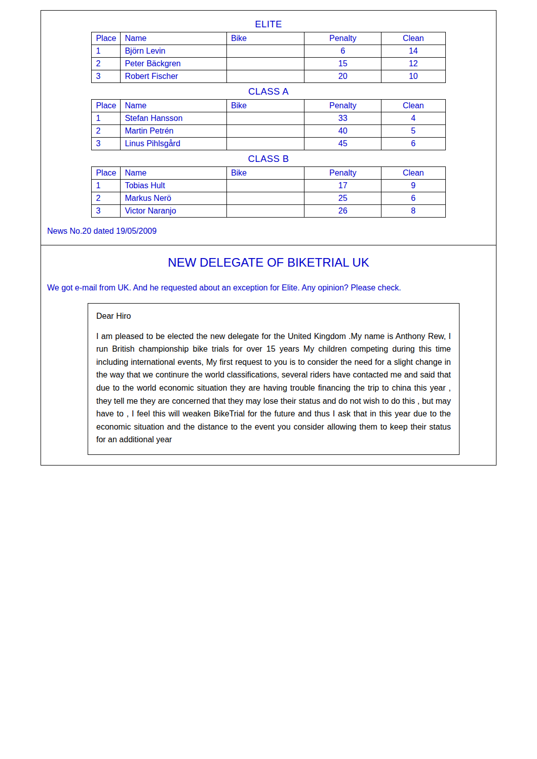ELITE
| Place | Name | Bike | Penalty | Clean |
| --- | --- | --- | --- | --- |
| 1 | Björn Levin | | 6 | 14 |
| 2 | Peter Bäckgren | | 15 | 12 |
| 3 | Robert Fischer | | 20 | 10 |
CLASS A
| Place | Name | Bike | Penalty | Clean |
| --- | --- | --- | --- | --- |
| 1 | Stefan Hansson | | 33 | 4 |
| 2 | Martin Petrén | | 40 | 5 |
| 3 | Linus Pihlsgård | | 45 | 6 |
CLASS B
| Place | Name | Bike | Penalty | Clean |
| --- | --- | --- | --- | --- |
| 1 | Tobias Hult | | 17 | 9 |
| 2 | Markus Nerö | | 25 | 6 |
| 3 | Victor Naranjo | | 26 | 8 |
News No.20 dated 19/05/2009
NEW DELEGATE OF BIKETRIAL UK
We got e-mail from UK. And he requested about an exception for Elite. Any opinion? Please check.
Dear Hiro
I am pleased to be elected the new delegate for the United Kingdom .My name is Anthony Rew, I run British championship bike trials for over 15 years My children competing during this time including international events, My first request to you is to consider the need for a slight change in the way that we continure the world classifications, several riders have contacted me and said that due to the world economic situation they are having trouble financing the trip to china this year , they tell me they are concerned that they may lose their status and do not wish to do this , but may have to , I feel this will weaken BikeTrial for the future and thus I ask that in this year due to the economic situation and the distance to the event you consider allowing them to keep their status for an additional year